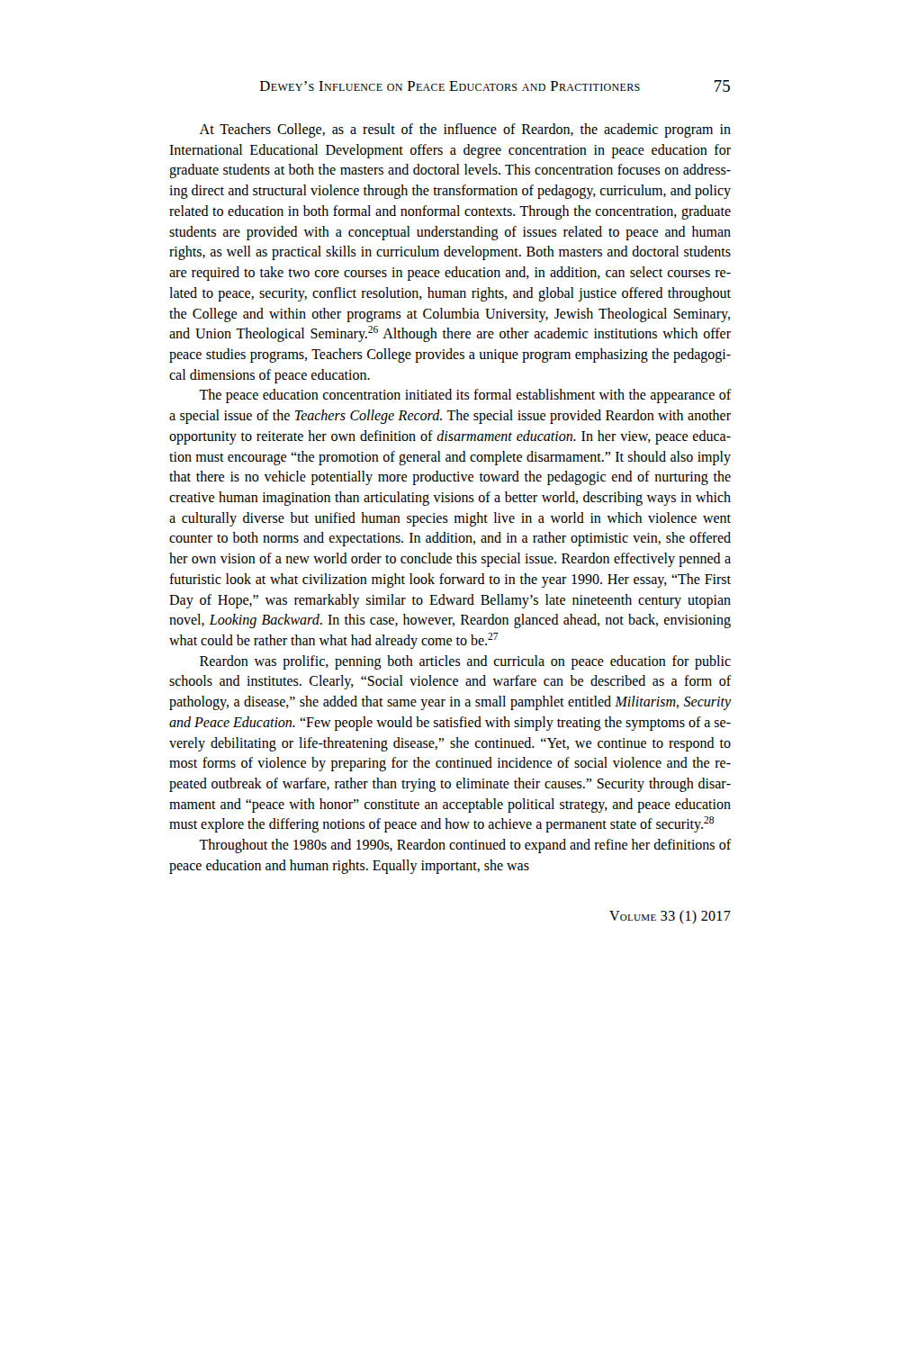Dewey’s Influence on Peace Educators and Practitioners75
At Teachers College, as a result of the influence of Reardon, the academic program in International Educational Development offers a degree concentration in peace education for graduate students at both the masters and doctoral levels. This concentration focuses on addressing direct and structural violence through the transformation of pedagogy, curriculum, and policy related to education in both formal and nonformal contexts. Through the concentration, graduate students are provided with a conceptual understanding of issues related to peace and human rights, as well as practical skills in curriculum development. Both masters and doctoral students are required to take two core courses in peace education and, in addition, can select courses related to peace, security, conflict resolution, human rights, and global justice offered throughout the College and within other programs at Columbia University, Jewish Theological Seminary, and Union Theological Seminary.26 Although there are other academic institutions which offer peace studies programs, Teachers College provides a unique program emphasizing the pedagogical dimensions of peace education.
The peace education concentration initiated its formal establishment with the appearance of a special issue of the Teachers College Record. The special issue provided Reardon with another opportunity to reiterate her own definition of disarmament education. In her view, peace education must encourage “the promotion of general and complete disarmament.” It should also imply that there is no vehicle potentially more productive toward the pedagogic end of nurturing the creative human imagination than articulating visions of a better world, describing ways in which a culturally diverse but unified human species might live in a world in which violence went counter to both norms and expectations. In addition, and in a rather optimistic vein, she offered her own vision of a new world order to conclude this special issue. Reardon effectively penned a futuristic look at what civilization might look forward to in the year 1990. Her essay, “The First Day of Hope,” was remarkably similar to Edward Bellamy’s late nineteenth century utopian novel, Looking Backward. In this case, however, Reardon glanced ahead, not back, envisioning what could be rather than what had already come to be.27
Reardon was prolific, penning both articles and curricula on peace education for public schools and institutes. Clearly, “Social violence and warfare can be described as a form of pathology, a disease,” she added that same year in a small pamphlet entitled Militarism, Security and Peace Education. “Few people would be satisfied with simply treating the symptoms of a severely debilitating or life-threatening disease,” she continued. “Yet, we continue to respond to most forms of violence by preparing for the continued incidence of social violence and the repeated outbreak of warfare, rather than trying to eliminate their causes.” Security through disarmament and “peace with honor” constitute an acceptable political strategy, and peace education must explore the differing notions of peace and how to achieve a permanent state of security.28
Throughout the 1980s and 1990s, Reardon continued to expand and refine her definitions of peace education and human rights. Equally important, she was
Volume 33 (1) 2017